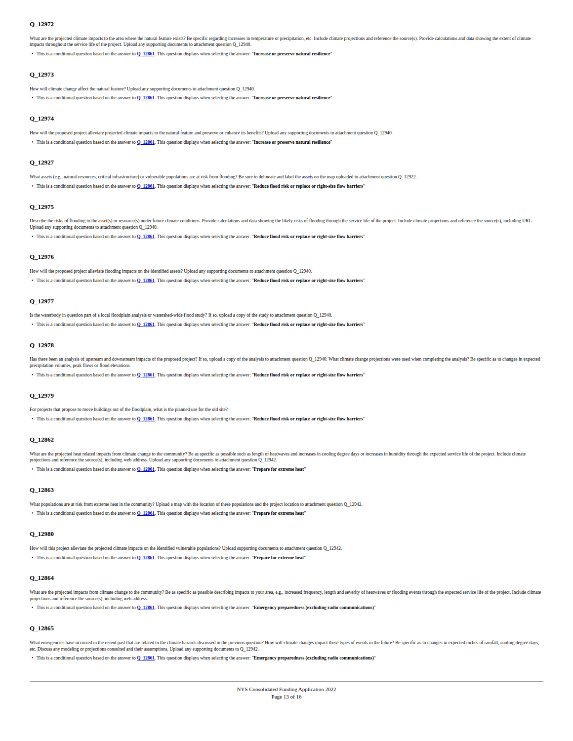Q_12972
What are the projected climate impacts to the area where the natural feature exists? Be specific regarding increases in temperature or precipitation, etc. Include climate projections and reference the source(s). Provide calculations and data showing the extent of climate impacts throughout the service life of the project. Upload any supporting documents to attachment question Q_12940.
This is a conditional question based on the answer to Q_12861. This question displays when selecting the answer: "Increase or preserve natural resilience"
Q_12973
How will climate change affect the natural feature? Upload any supporting documents to attachment question Q_12940.
This is a conditional question based on the answer to Q_12861. This question displays when selecting the answer: "Increase or preserve natural resilience"
Q_12974
How will the proposed project alleviate projected climate impacts to the natural feature and preserve or enhance its benefits? Upload any supporting documents to attachment question Q_12940.
This is a conditional question based on the answer to Q_12861. This question displays when selecting the answer: "Increase or preserve natural resilience"
Q_12927
What assets (e.g., natural resources, critical infrastructure) or vulnerable populations are at risk from flooding? Be sure to delineate and label the assets on the map uploaded to attachment question Q_12922.
This is a conditional question based on the answer to Q_12861. This question displays when selecting the answer: "Reduce flood risk or replace or right-size flow barriers"
Q_12975
Describe the risks of flooding to the asset(s) or resource(s) under future climate conditions. Provide calculations and data showing the likely risks of flooding through the service life of the project. Include climate projections and reference the source(s), including URL. Upload any supporting documents to attachment question Q_12940.
This is a conditional question based on the answer to Q_12861. This question displays when selecting the answer: "Reduce flood risk or replace or right-size flow barriers"
Q_12976
How will the proposed project alleviate flooding impacts on the identified assets? Upload any supporting documents to attachment question Q_12940.
This is a conditional question based on the answer to Q_12861. This question displays when selecting the answer: "Reduce flood risk or replace or right-size flow barriers"
Q_12977
Is the waterbody in question part of a local floodplain analysis or watershed-wide flood study? If so, upload a copy of the study to attachment question Q_12940.
This is a conditional question based on the answer to Q_12861. This question displays when selecting the answer: "Reduce flood risk or replace or right-size flow barriers"
Q_12978
Has there been an analysis of upstream and downstream impacts of the proposed project? If so, upload a copy of the analysis to attachment question Q_12940. What climate change projections were used when completing the analysis? Be specific as to changes in expected precipitation volumes, peak flows or flood elevations.
This is a conditional question based on the answer to Q_12861. This question displays when selecting the answer: "Reduce flood risk or replace or right-size flow barriers"
Q_12979
For projects that propose to move buildings out of the floodplain, what is the planned use for the old site?
This is a conditional question based on the answer to Q_12861. This question displays when selecting the answer: "Reduce flood risk or replace or right-size flow barriers"
Q_12862
What are the projected heat related impacts from climate change to the community? Be as specific as possible such as length of heatwaves and increases in cooling degree days or increases in humidity through the expected service life of the project. Include climate projections and reference the source(s), including web address. Upload any supporting documents to attachment question Q_12942.
This is a conditional question based on the answer to Q_12861. This question displays when selecting the answer: "Prepare for extreme heat"
Q_12863
What populations are at risk from extreme heat in the community? Upload a map with the location of these populations and the project location to attachment question Q_12942.
This is a conditional question based on the answer to Q_12861. This question displays when selecting the answer: "Prepare for extreme heat"
Q_12980
How will this project alleviate the projected climate impacts on the identified vulnerable populations? Upload supporting documents to attachment question Q_12942.
This is a conditional question based on the answer to Q_12861. This question displays when selecting the answer: "Prepare for extreme heat"
Q_12864
What are the projected impacts from climate change to the community? Be as specific as possible describing impacts to your area, e.g., increased frequency, length and severity of heatwaves or flooding events through the expected service life of the project. Include climate projections and reference the source(s), including web address.
This is a conditional question based on the answer to Q_12861. This question displays when selecting the answer: "Emergency preparedness (excluding radio communications)"
Q_12865
What emergencies have occurred in the recent past that are related to the climate hazards discussed in the previous question? How will climate changes impact these types of events in the future? Be specific as to changes in expected inches of rainfall, cooling degree days, etc. Discuss any modeling or projections consulted and their assumptions. Upload any supporting documents to Q_12942.
This is a conditional question based on the answer to Q_12861. This question displays when selecting the answer: "Emergency preparedness (excluding radio communications)"
NYS Consolidated Funding Application 2022
Page 13 of 16